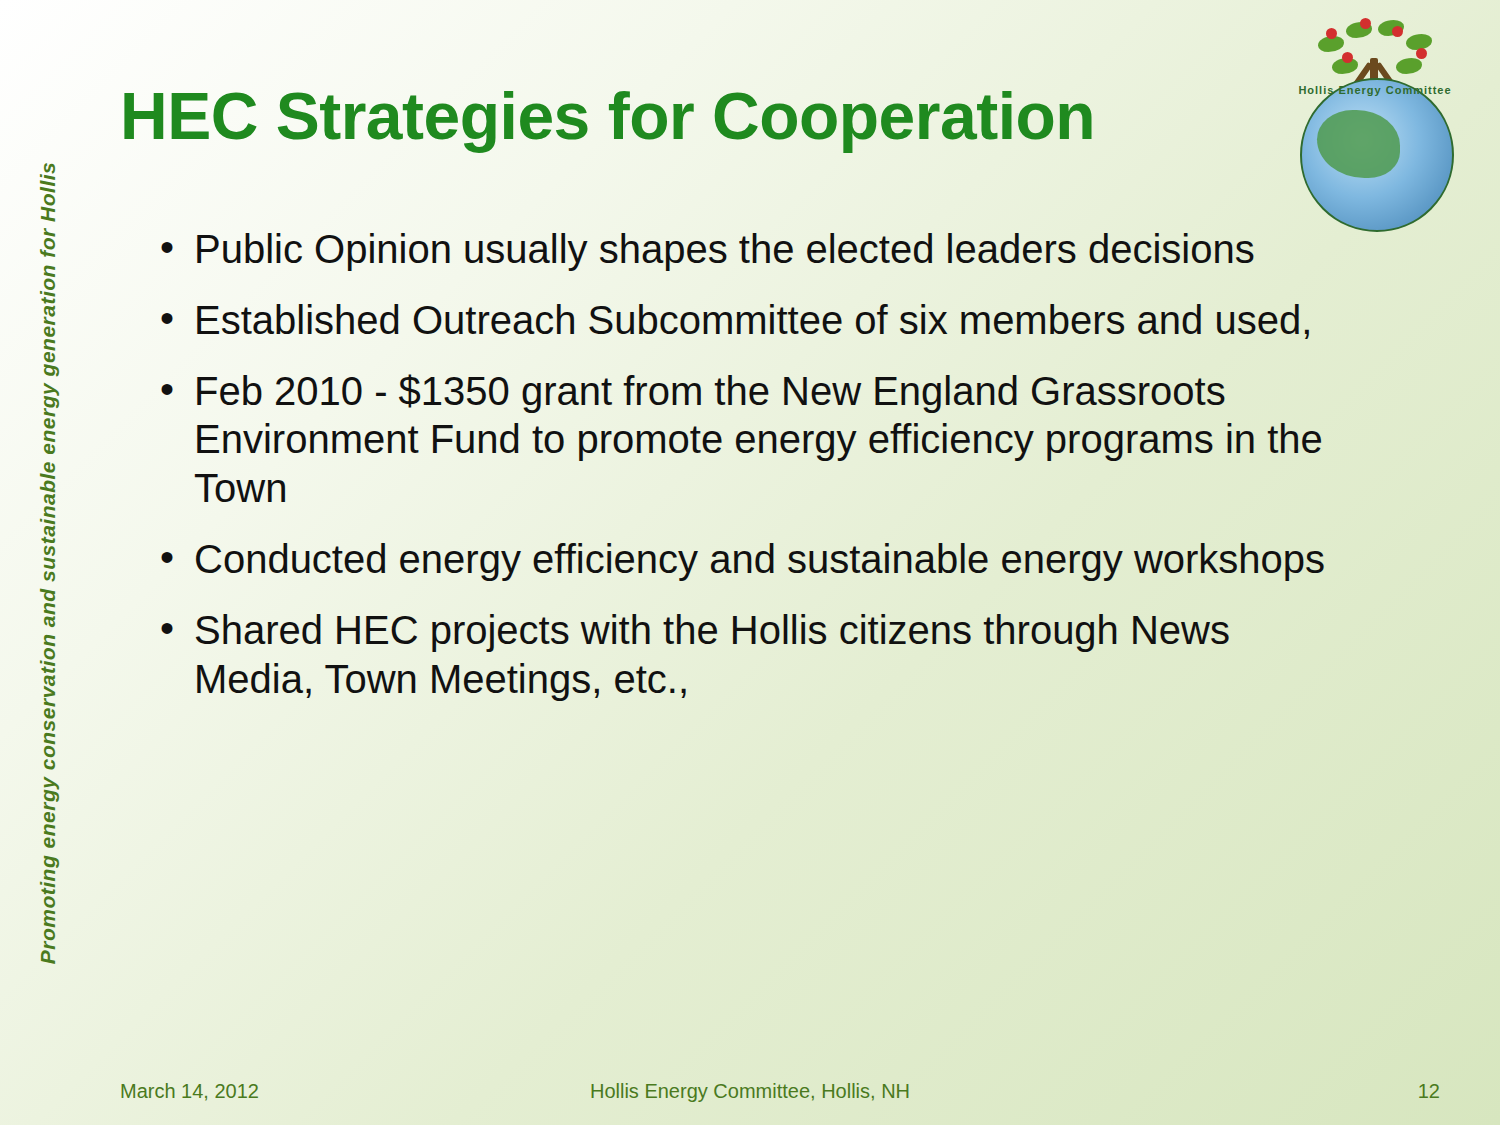Promoting energy conservation and sustainable energy generation for Hollis
HEC Strategies for Cooperation
Hollis Energy Committee
Public Opinion usually shapes the elected leaders decisions
Established Outreach Subcommittee of six members and used,
Feb 2010 - $1350 grant from the New England Grassroots Environment Fund to promote energy efficiency programs in the Town
Conducted energy efficiency and sustainable energy workshops
Shared HEC projects with the Hollis citizens through News Media, Town Meetings, etc.,
March 14, 2012
Hollis Energy Committee, Hollis, NH
12